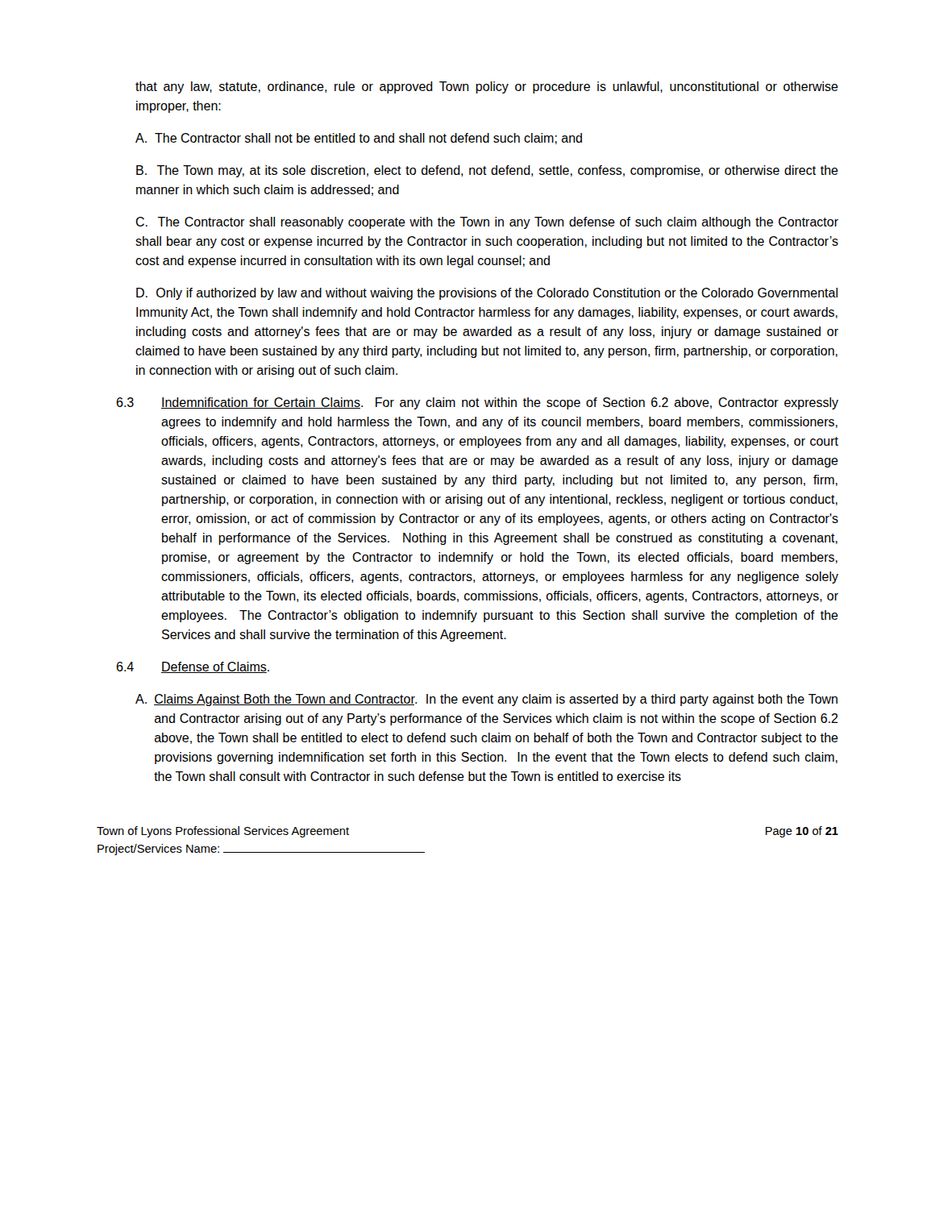that any law, statute, ordinance, rule or approved Town policy or procedure is unlawful, unconstitutional or otherwise improper, then:
A. The Contractor shall not be entitled to and shall not defend such claim; and
B. The Town may, at its sole discretion, elect to defend, not defend, settle, confess, compromise, or otherwise direct the manner in which such claim is addressed; and
C. The Contractor shall reasonably cooperate with the Town in any Town defense of such claim although the Contractor shall bear any cost or expense incurred by the Contractor in such cooperation, including but not limited to the Contractor’s cost and expense incurred in consultation with its own legal counsel; and
D. Only if authorized by law and without waiving the provisions of the Colorado Constitution or the Colorado Governmental Immunity Act, the Town shall indemnify and hold Contractor harmless for any damages, liability, expenses, or court awards, including costs and attorney's fees that are or may be awarded as a result of any loss, injury or damage sustained or claimed to have been sustained by any third party, including but not limited to, any person, firm, partnership, or corporation, in connection with or arising out of such claim.
6.3
Indemnification for Certain Claims. For any claim not within the scope of Section 6.2 above, Contractor expressly agrees to indemnify and hold harmless the Town, and any of its council members, board members, commissioners, officials, officers, agents, Contractors, attorneys, or employees from any and all damages, liability, expenses, or court awards, including costs and attorney's fees that are or may be awarded as a result of any loss, injury or damage sustained or claimed to have been sustained by any third party, including but not limited to, any person, firm, partnership, or corporation, in connection with or arising out of any intentional, reckless, negligent or tortious conduct, error, omission, or act of commission by Contractor or any of its employees, agents, or others acting on Contractor's behalf in performance of the Services. Nothing in this Agreement shall be construed as constituting a covenant, promise, or agreement by the Contractor to indemnify or hold the Town, its elected officials, board members, commissioners, officials, officers, agents, contractors, attorneys, or employees harmless for any negligence solely attributable to the Town, its elected officials, boards, commissions, officials, officers, agents, Contractors, attorneys, or employees. The Contractor’s obligation to indemnify pursuant to this Section shall survive the completion of the Services and shall survive the termination of this Agreement.
6.4
Defense of Claims.
A.
Claims Against Both the Town and Contractor. In the event any claim is asserted by a third party against both the Town and Contractor arising out of any Party’s performance of the Services which claim is not within the scope of Section 6.2 above, the Town shall be entitled to elect to defend such claim on behalf of both the Town and Contractor subject to the provisions governing indemnification set forth in this Section. In the event that the Town elects to defend such claim, the Town shall consult with Contractor in such defense but the Town is entitled to exercise its
Town of Lyons Professional Services Agreement
Project/Services Name:
Page 10 of 21